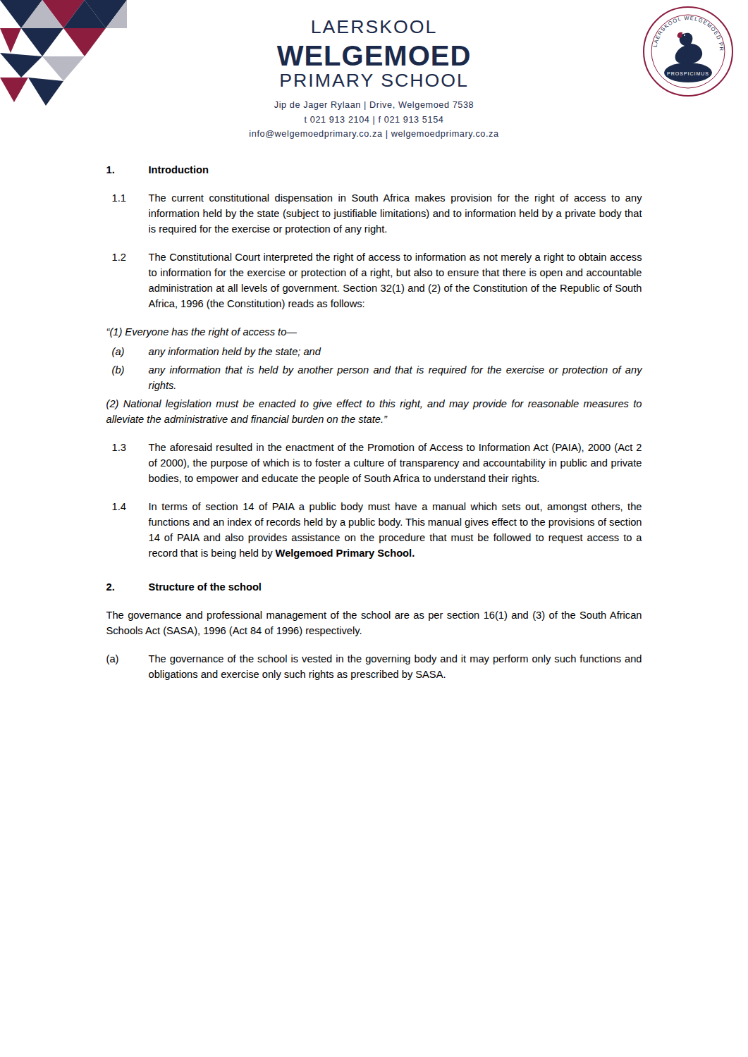LAERSKOOL WELGEMOED PRIMARY SCHOOL PROSPICIMUS
LAERSKOOL
WELGEMOED
PRIMARY SCHOOL
Jip de Jager Rylaan | Drive, Welgemoed 7538
t 021 913 2104 | f 021 913 5154
info@welgemoedprimary.co.za | welgemoedprimary.co.za
1. Introduction
1.1
The current constitutional dispensation in South Africa makes provision for the right of access to any information held by the state (subject to justifiable limitations) and to information held by a private body that is required for the exercise or protection of any right.
1.2
The Constitutional Court interpreted the right of access to information as not merely a right to obtain access to information for the exercise or protection of a right, but also to ensure that there is open and accountable administration at all levels of government. Section 32(1) and (2) of the Constitution of the Republic of South Africa, 1996 (the Constitution) reads as follows:
“(1) Everyone has the right of access to—
(a)
any information held by the state; and
(b)
any information that is held by another person and that is required for the exercise or protection of any rights.
(2) National legislation must be enacted to give effect to this right, and may provide for reasonable measures to alleviate the administrative and financial burden on the state.”
1.3
The aforesaid resulted in the enactment of the Promotion of Access to Information Act (PAIA), 2000 (Act 2 of 2000), the purpose of which is to foster a culture of transparency and accountability in public and private bodies, to empower and educate the people of South Africa to understand their rights.
1.4
In terms of section 14 of PAIA a public body must have a manual which sets out, amongst others, the functions and an index of records held by a public body. This manual gives effect to the provisions of section 14 of PAIA and also provides assistance on the procedure that must be followed to request access to a record that is being held by Welgemoed Primary School.
2. Structure of the school
The governance and professional management of the school are as per section 16(1) and (3) of the South African Schools Act (SASA), 1996 (Act 84 of 1996) respectively.
(a)
The governance of the school is vested in the governing body and it may perform only such functions and obligations and exercise only such rights as prescribed by SASA.